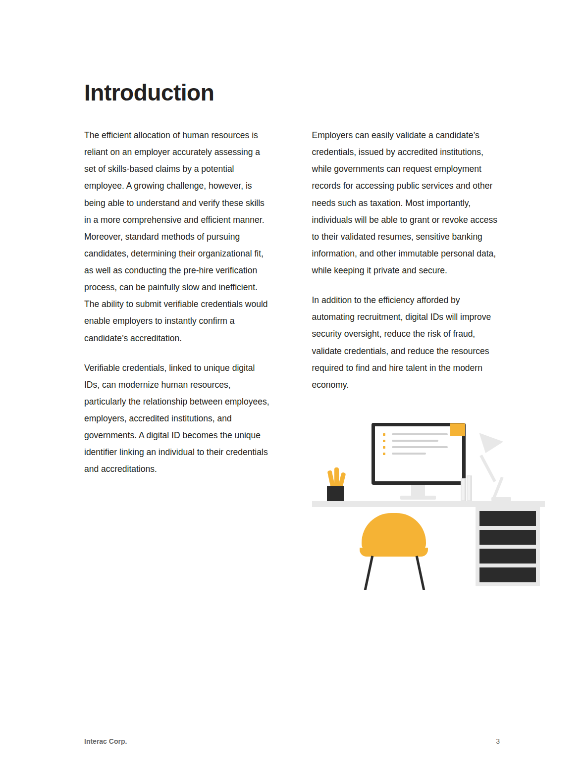Introduction
The efficient allocation of human resources is reliant on an employer accurately assessing a set of skills-based claims by a potential employee. A growing challenge, however, is being able to understand and verify these skills in a more comprehensive and efficient manner. Moreover, standard methods of pursuing candidates, determining their organizational fit, as well as conducting the pre-hire verification process, can be painfully slow and inefficient. The ability to submit verifiable credentials would enable employers to instantly confirm a candidate’s accreditation.
Verifiable credentials, linked to unique digital IDs, can modernize human resources, particularly the relationship between employees, employers, accredited institutions, and governments. A digital ID becomes the unique identifier linking an individual to their credentials and accreditations.
Employers can easily validate a candidate’s credentials, issued by accredited institutions, while governments can request employment records for accessing public services and other needs such as taxation. Most importantly, individuals will be able to grant or revoke access to their validated resumes, sensitive banking information, and other immutable personal data, while keeping it private and secure.
In addition to the efficiency afforded by automating recruitment, digital IDs will improve security oversight, reduce the risk of fraud, validate credentials, and reduce the resources required to find and hire talent in the modern economy.
Interac Corp. 3